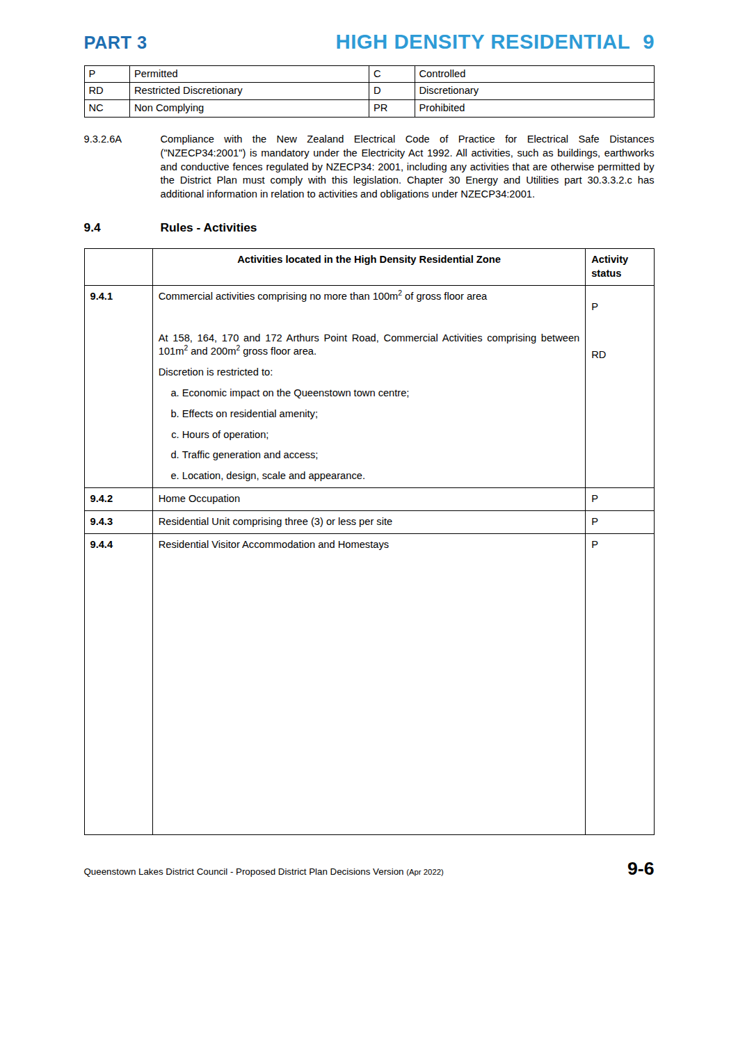PART 3
HIGH DENSITY RESIDENTIAL 9
| P | Permitted | C | Controlled |
| RD | Restricted Discretionary | D | Discretionary |
| NC | Non Complying | PR | Prohibited |
9.3.2.6A
Compliance with the New Zealand Electrical Code of Practice for Electrical Safe Distances ("NZECP34:2001") is mandatory under the Electricity Act 1992. All activities, such as buildings, earthworks and conductive fences regulated by NZECP34: 2001, including any activities that are otherwise permitted by the District Plan must comply with this legislation. Chapter 30 Energy and Utilities part 30.3.3.2.c has additional information in relation to activities and obligations under NZECP34:2001.
9.4 Rules - Activities
| | Activities located in the High Density Residential Zone | Activity status |
| --- | --- | --- |
| 9.4.1 | Commercial activities comprising no more than 100m 2 of gross floor area At 158, 164, 170 and 172 Arthurs Point Road, Commercial Activities comprising between 101m 2 and 200m 2 gross floor area. Discretion is restricted to: Economic impact on the Queenstown town centre; Effects on residential amenity; Hours of operation; Traffic generation and access; Location, design, scale and appearance. | P RD |
| 9.4.2 | Home Occupation | P |
| 9.4.3 | Residential Unit comprising three (3) or less per site | P |
| 9.4.4 | Residential Visitor Accommodation and Homestays | P |
Queenstown Lakes District Council - Proposed District Plan Decisions Version (Apr 2022)
9-6